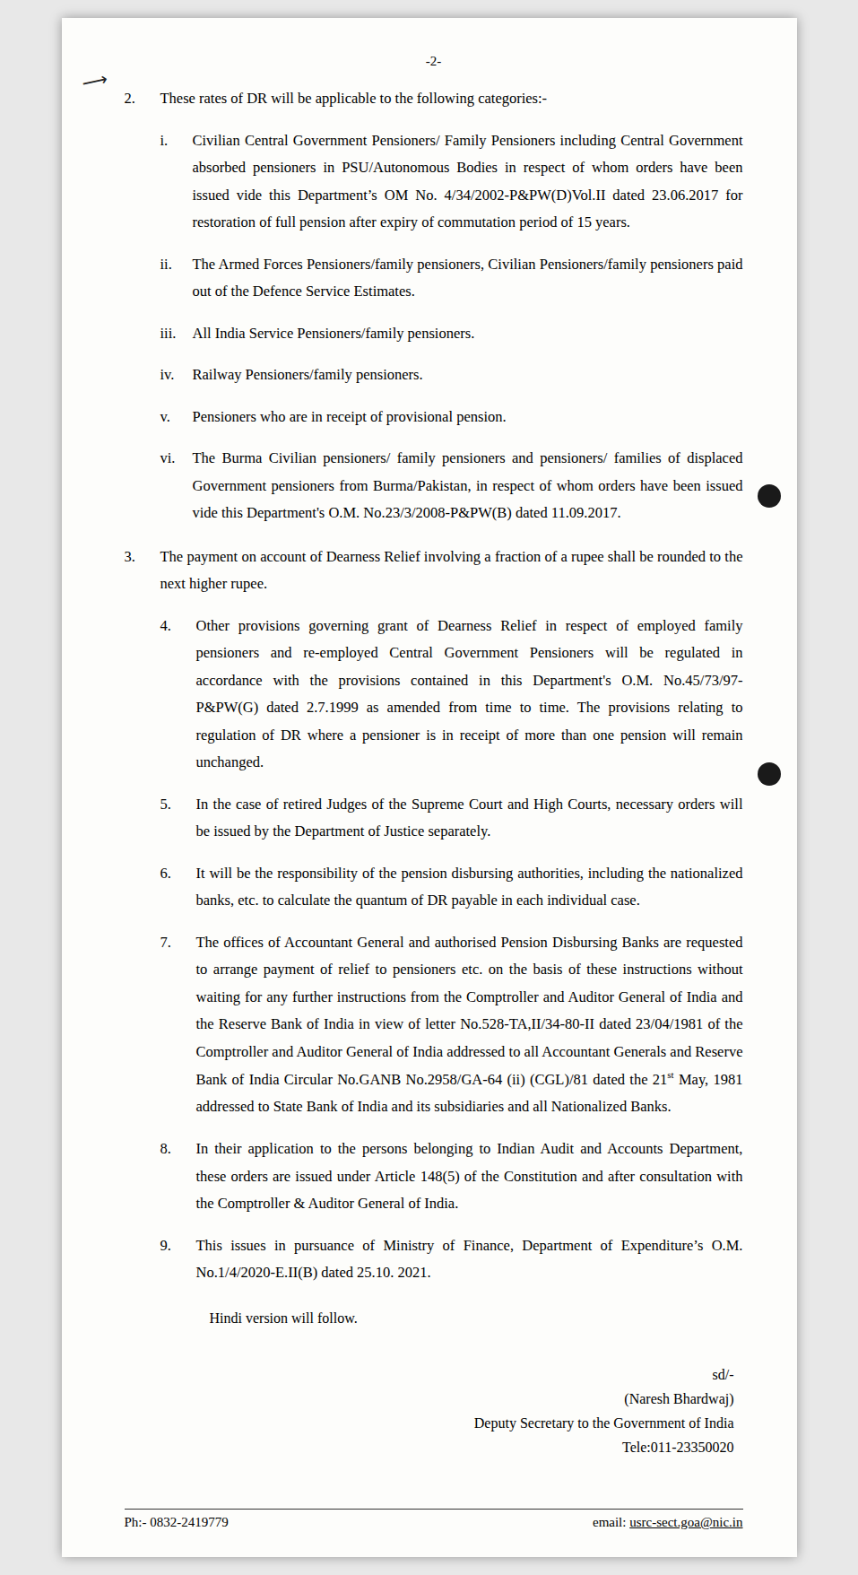⟶
-2-
2.
These rates of DR will be applicable to the following categories:-
i. Civilian Central Government Pensioners/ Family Pensioners including Central Government absorbed pensioners in PSU/Autonomous Bodies in respect of whom orders have been issued vide this Department’s OM No. 4/34/2002-P&PW(D)Vol.II dated 23.06.2017 for restoration of full pension after expiry of commutation period of 15 years.
ii. The Armed Forces Pensioners/family pensioners, Civilian Pensioners/family pensioners paid out of the Defence Service Estimates.
iii. All India Service Pensioners/family pensioners.
iv. Railway Pensioners/family pensioners.
v. Pensioners who are in receipt of provisional pension.
vi. The Burma Civilian pensioners/ family pensioners and pensioners/ families of displaced Government pensioners from Burma/Pakistan, in respect of whom orders have been issued vide this Department's O.M. No.23/3/2008-P&PW(B) dated 11.09.2017.
3.
The payment on account of Dearness Relief involving a fraction of a rupee shall be rounded to the next higher rupee.
4.
Other provisions governing grant of Dearness Relief in respect of employed family pensioners and re-employed Central Government Pensioners will be regulated in accordance with the provisions contained in this Department's O.M. No.45/73/97-P&PW(G) dated 2.7.1999 as amended from time to time. The provisions relating to regulation of DR where a pensioner is in receipt of more than one pension will remain unchanged.
5.
In the case of retired Judges of the Supreme Court and High Courts, necessary orders will be issued by the Department of Justice separately.
6.
It will be the responsibility of the pension disbursing authorities, including the nationalized banks, etc. to calculate the quantum of DR payable in each individual case.
7.
The offices of Accountant General and authorised Pension Disbursing Banks are requested to arrange payment of relief to pensioners etc. on the basis of these instructions without waiting for any further instructions from the Comptroller and Auditor General of India and the Reserve Bank of India in view of letter No.528-TA,II/34-80-II dated 23/04/1981 of the Comptroller and Auditor General of India addressed to all Accountant Generals and Reserve Bank of India Circular No.GANB No.2958/GA-64 (ii) (CGL)/81 dated the 21st May, 1981 addressed to State Bank of India and its subsidiaries and all Nationalized Banks.
8.
In their application to the persons belonging to Indian Audit and Accounts Department, these orders are issued under Article 148(5) of the Constitution and after consultation with the Comptroller & Auditor General of India.
9.
This issues in pursuance of Ministry of Finance, Department of Expenditure’s O.M. No.1/4/2020-E.II(B) dated 25.10. 2021.
Hindi version will follow.
sd/-
(Naresh Bhardwaj)
Deputy Secretary to the Government of India
Tele:011-23350020
Ph:- 0832-2419779
email: usrc-sect.goa@nic.in